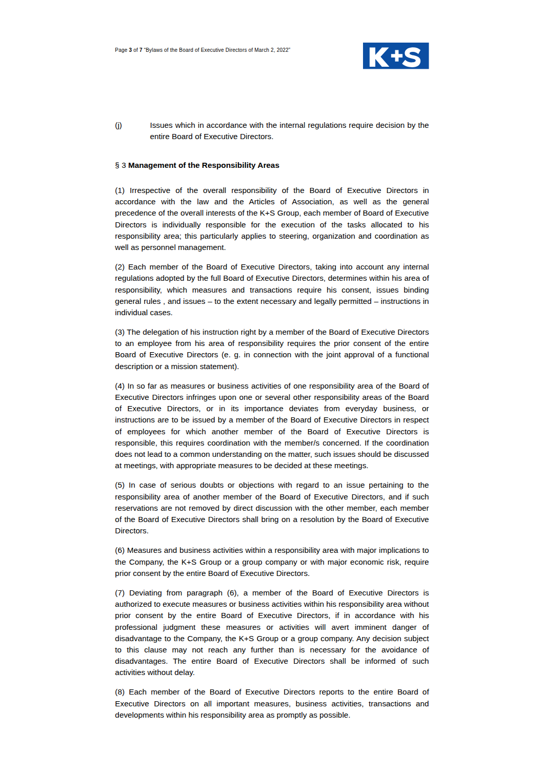Page 3 of 7 “Bylaws of the Board of Executive Directors of March 2, 2022”
(j)
Issues which in accordance with the internal regulations require decision by the entire Board of Executive Directors.
§ 3 Management of the Responsibility Areas
(1) Irrespective of the overall responsibility of the Board of Executive Directors in accordance with the law and the Articles of Association, as well as the general precedence of the overall interests of the K+S Group, each member of Board of Executive Directors is individually responsible for the execution of the tasks allocated to his responsibility area; this particularly applies to steering, organization and coordination as well as personnel management.
(2) Each member of the Board of Executive Directors, taking into account any internal regulations adopted by the full Board of Executive Directors, determines within his area of responsibility, which measures and transactions require his consent, issues binding general rules , and issues – to the extent necessary and legally permitted – instructions in individual cases.
(3) The delegation of his instruction right by a member of the Board of Executive Directors to an employee from his area of responsibility requires the prior consent of the entire Board of Executive Directors (e. g. in connection with the joint approval of a functional description or a mission statement).
(4) In so far as measures or business activities of one responsibility area of the Board of Executive Directors infringes upon one or several other responsibility areas of the Board of Executive Directors, or in its importance deviates from everyday business, or instructions are to be issued by a member of the Board of Executive Directors in respect of employees for which another member of the Board of Executive Directors is responsible, this requires coordination with the member/s concerned. If the coordination does not lead to a common understanding on the matter, such issues should be discussed at meetings, with appropriate measures to be decided at these meetings.
(5) In case of serious doubts or objections with regard to an issue pertaining to the responsibility area of another member of the Board of Executive Directors, and if such reservations are not removed by direct discussion with the other member, each member of the Board of Executive Directors shall bring on a resolution by the Board of Executive Directors.
(6) Measures and business activities within a responsibility area with major implications to the Company, the K+S Group or a group company or with major economic risk, require prior consent by the entire Board of Executive Directors.
(7) Deviating from paragraph (6), a member of the Board of Executive Directors is authorized to execute measures or business activities within his responsibility area without prior consent by the entire Board of Executive Directors, if in accordance with his professional judgment these measures or activities will avert imminent danger of disadvantage to the Company, the K+S Group or a group company. Any decision subject to this clause may not reach any further than is necessary for the avoidance of disadvantages. The entire Board of Executive Directors shall be informed of such activities without delay.
(8) Each member of the Board of Executive Directors reports to the entire Board of Executive Directors on all important measures, business activities, transactions and developments within his responsibility area as promptly as possible.